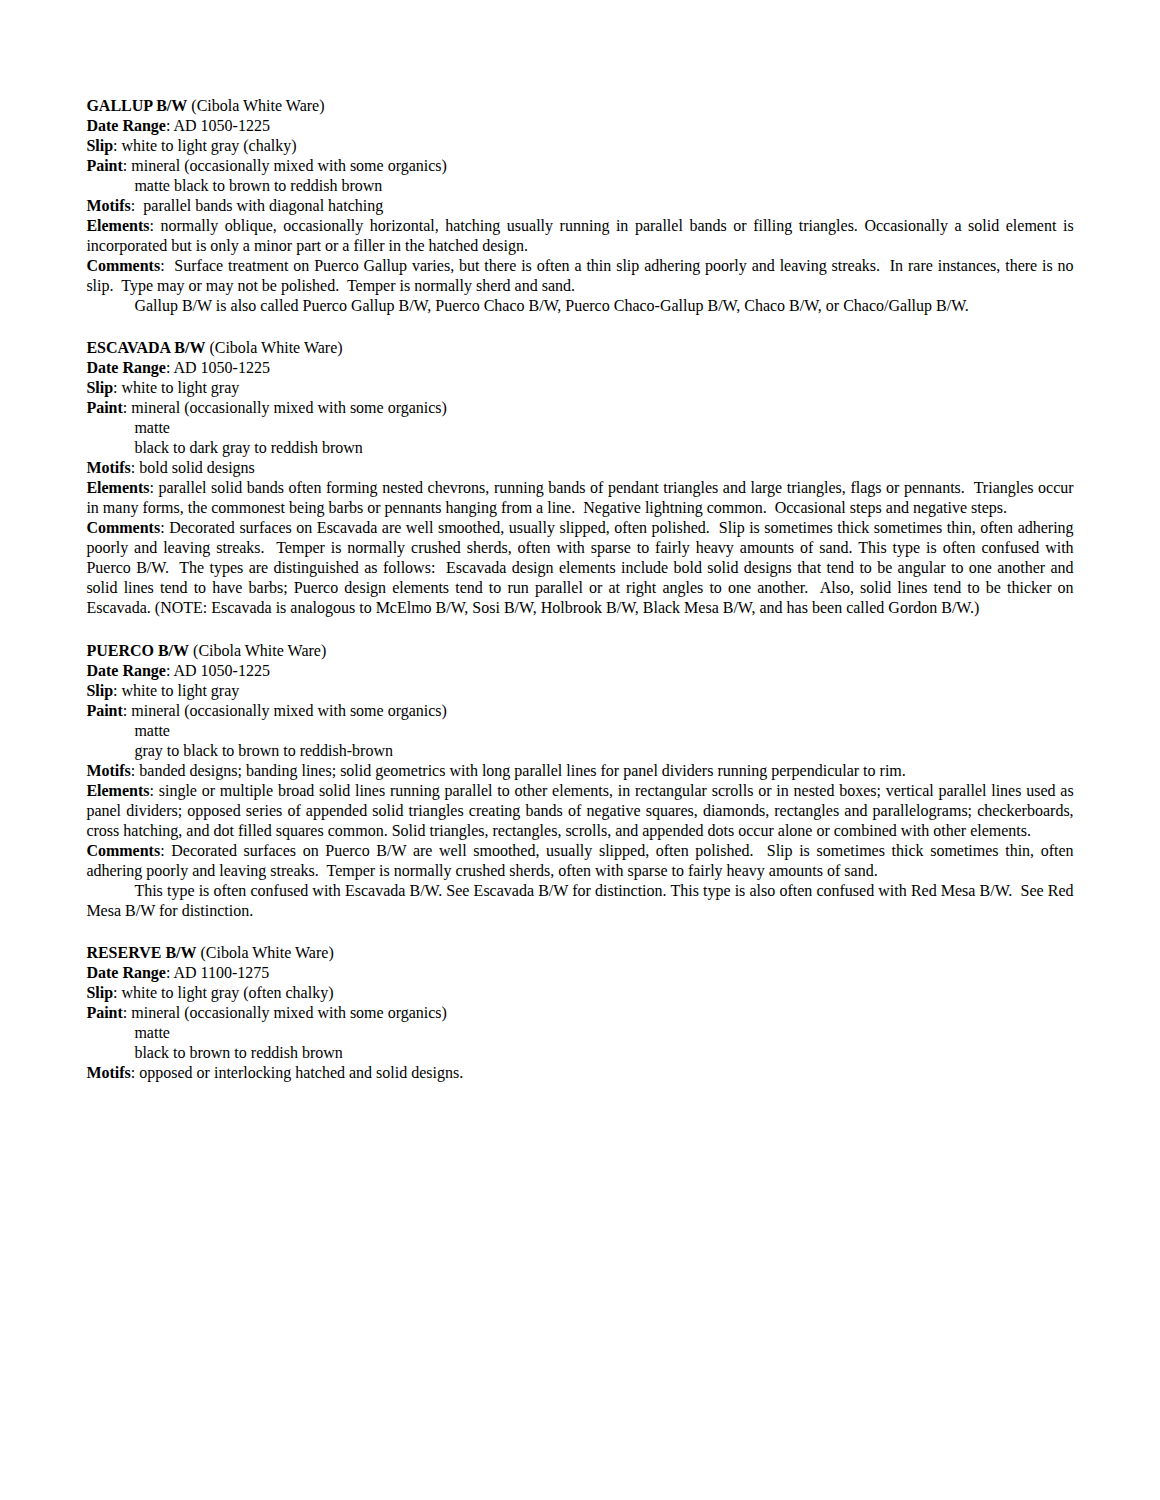GALLUP B/W (Cibola White Ware)
Date Range: AD 1050-1225
Slip: white to light gray (chalky)
Paint: mineral (occasionally mixed with some organics)
matte black to brown to reddish brown
Motifs: parallel bands with diagonal hatching
Elements: normally oblique, occasionally horizontal, hatching usually running in parallel bands or filling triangles. Occasionally a solid element is incorporated but is only a minor part or a filler in the hatched design.
Comments: Surface treatment on Puerco Gallup varies, but there is often a thin slip adhering poorly and leaving streaks. In rare instances, there is no slip. Type may or may not be polished. Temper is normally sherd and sand.
Gallup B/W is also called Puerco Gallup B/W, Puerco Chaco B/W, Puerco Chaco-Gallup B/W, Chaco B/W, or Chaco/Gallup B/W.
ESCAVADA B/W (Cibola White Ware)
Date Range: AD 1050-1225
Slip: white to light gray
Paint: mineral (occasionally mixed with some organics)
matte
black to dark gray to reddish brown
Motifs: bold solid designs
Elements: parallel solid bands often forming nested chevrons, running bands of pendant triangles and large triangles, flags or pennants. Triangles occur in many forms, the commonest being barbs or pennants hanging from a line. Negative lightning common. Occasional steps and negative steps.
Comments: Decorated surfaces on Escavada are well smoothed, usually slipped, often polished. Slip is sometimes thick sometimes thin, often adhering poorly and leaving streaks. Temper is normally crushed sherds, often with sparse to fairly heavy amounts of sand. This type is often confused with Puerco B/W. The types are distinguished as follows: Escavada design elements include bold solid designs that tend to be angular to one another and solid lines tend to have barbs; Puerco design elements tend to run parallel or at right angles to one another. Also, solid lines tend to be thicker on Escavada. (NOTE: Escavada is analogous to McElmo B/W, Sosi B/W, Holbrook B/W, Black Mesa B/W, and has been called Gordon B/W.)
PUERCO B/W (Cibola White Ware)
Date Range: AD 1050-1225
Slip: white to light gray
Paint: mineral (occasionally mixed with some organics)
matte
gray to black to brown to reddish-brown
Motifs: banded designs; banding lines; solid geometrics with long parallel lines for panel dividers running perpendicular to rim.
Elements: single or multiple broad solid lines running parallel to other elements, in rectangular scrolls or in nested boxes; vertical parallel lines used as panel dividers; opposed series of appended solid triangles creating bands of negative squares, diamonds, rectangles and parallelograms; checkerboards, cross hatching, and dot filled squares common. Solid triangles, rectangles, scrolls, and appended dots occur alone or combined with other elements.
Comments: Decorated surfaces on Puerco B/W are well smoothed, usually slipped, often polished. Slip is sometimes thick sometimes thin, often adhering poorly and leaving streaks. Temper is normally crushed sherds, often with sparse to fairly heavy amounts of sand.
This type is often confused with Escavada B/W. See Escavada B/W for distinction. This type is also often confused with Red Mesa B/W. See Red Mesa B/W for distinction.
RESERVE B/W (Cibola White Ware)
Date Range: AD 1100-1275
Slip: white to light gray (often chalky)
Paint: mineral (occasionally mixed with some organics)
matte
black to brown to reddish brown
Motifs: opposed or interlocking hatched and solid designs.